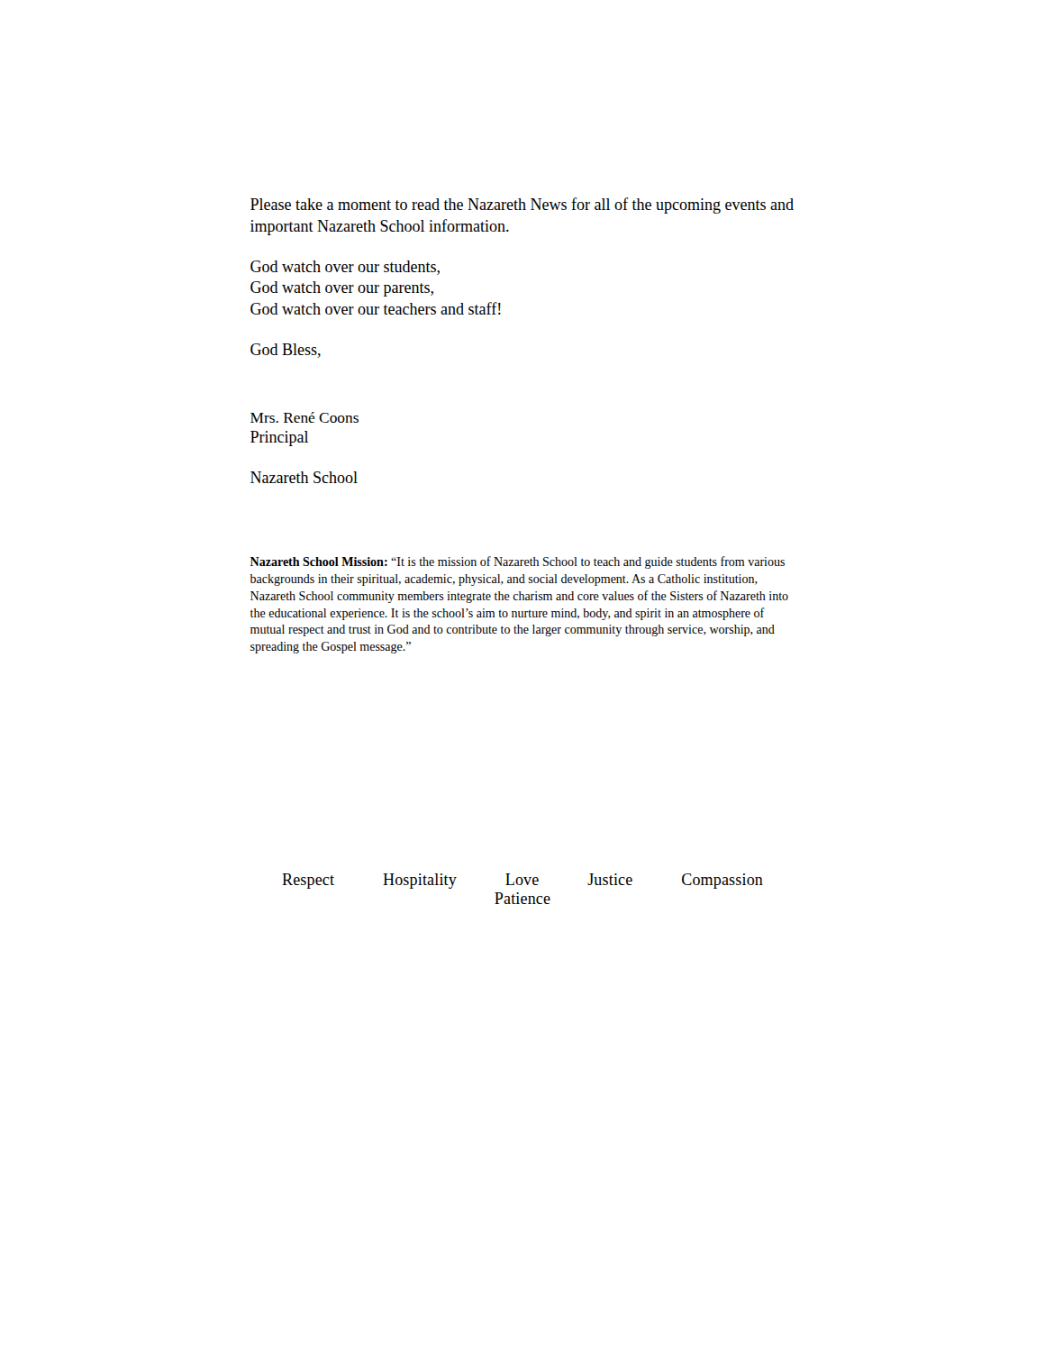Please take a moment to read the Nazareth News for all of the upcoming events and important Nazareth School information.
God watch over our students,
God watch over our parents,
God watch over our teachers and staff!
God Bless,
Mrs. René Coons
Principal
Nazareth School
Nazareth School Mission: “It is the mission of Nazareth School to teach and guide students from various backgrounds in their spiritual, academic, physical, and social development. As a Catholic institution, Nazareth School community members integrate the charism and core values of the Sisters of Nazareth into the educational experience. It is the school’s aim to nurture mind, body, and spirit in an atmosphere of mutual respect and trust in God and to contribute to the larger community through service, worship, and spreading the Gospel message.”
Respect Hospitality Love Justice Compassion Patience